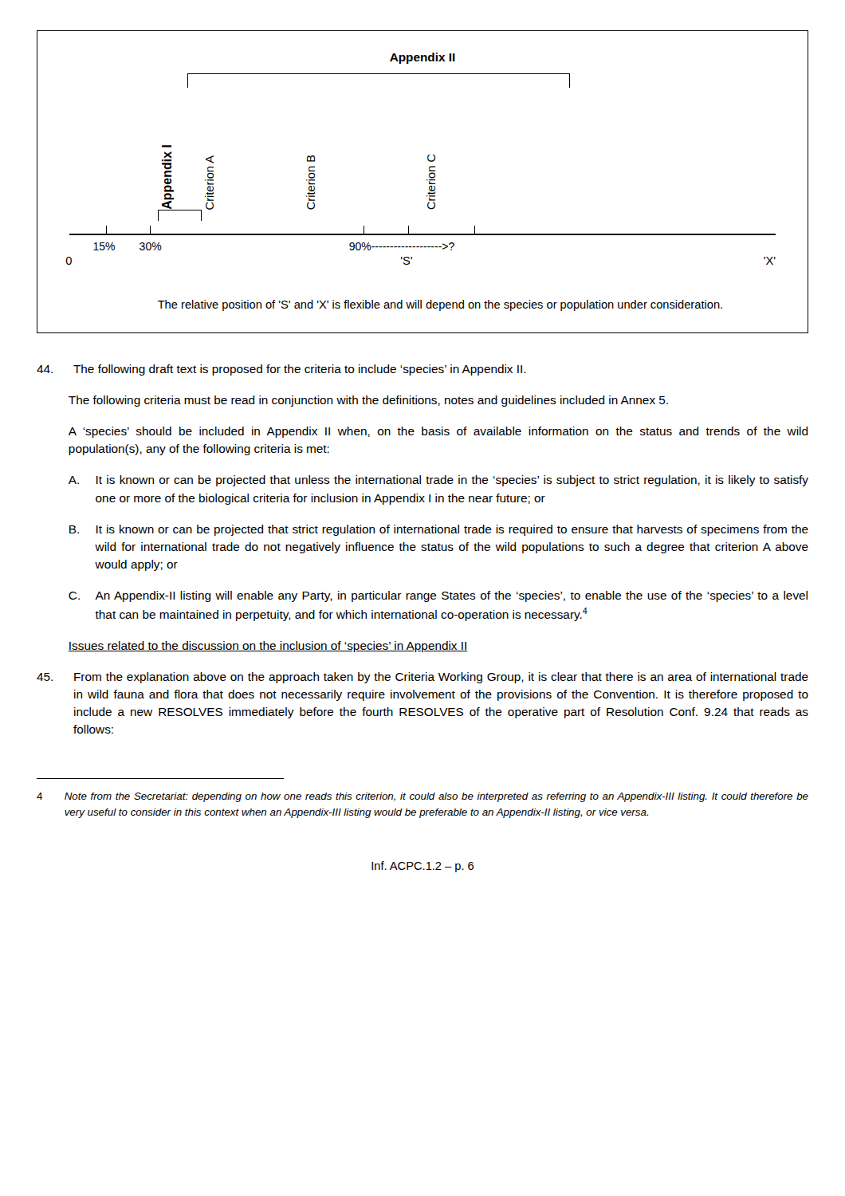Appendix II
Appendix I Criterion A Criterion B Criterion C
15% 30% 90%------------------->? 0 'S' 'X'
The relative position of 'S' and 'X' is flexible and will depend on the species or population under consideration.
44.
The following draft text is proposed for the criteria to include ‘species’ in Appendix II.
The following criteria must be read in conjunction with the definitions, notes and guidelines included in Annex 5.
A ‘species’ should be included in Appendix II when, on the basis of available information on the status and trends of the wild population(s), any of the following criteria is met:
A.
It is known or can be projected that unless the international trade in the ‘species’ is subject to strict regulation, it is likely to satisfy one or more of the biological criteria for inclusion in Appendix I in the near future; or
B.
It is known or can be projected that strict regulation of international trade is required to ensure that harvests of specimens from the wild for international trade do not negatively influence the status of the wild populations to such a degree that criterion A above would apply; or
C.
An Appendix-II listing will enable any Party, in particular range States of the ‘species’, to enable the use of the ‘species’ to a level that can be maintained in perpetuity, and for which international co-operation is necessary.4
Issues related to the discussion on the inclusion of ‘species’ in Appendix II
45.
From the explanation above on the approach taken by the Criteria Working Group, it is clear that there is an area of international trade in wild fauna and flora that does not necessarily require involvement of the provisions of the Convention. It is therefore proposed to include a new RESOLVES immediately before the fourth RESOLVES of the operative part of Resolution Conf. 9.24 that reads as follows:
4
Note from the Secretariat: depending on how one reads this criterion, it could also be interpreted as referring to an Appendix-III listing. It could therefore be very useful to consider in this context when an Appendix-III listing would be preferable to an Appendix-II listing, or vice versa.
Inf. ACPC.1.2 – p. 6